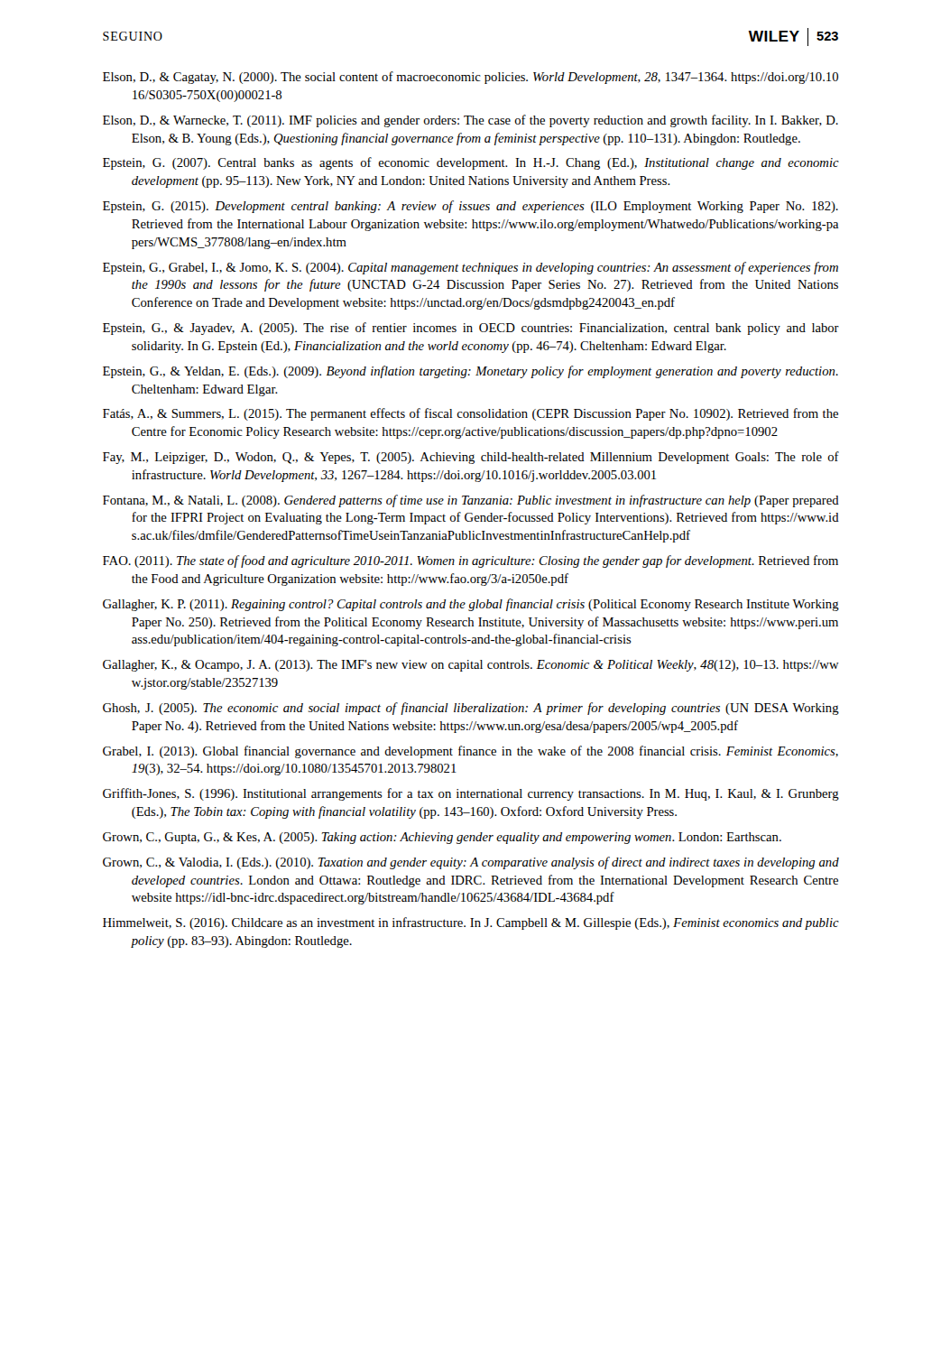SEGUINO WILEY 523
Elson, D., & Cagatay, N. (2000). The social content of macroeconomic policies. World Development, 28, 1347–1364. https://doi.org/10.1016/S0305-750X(00)00021-8
Elson, D., & Warnecke, T. (2011). IMF policies and gender orders: The case of the poverty reduction and growth facility. In I. Bakker, D. Elson, & B. Young (Eds.), Questioning financial governance from a feminist perspective (pp. 110–131). Abingdon: Routledge.
Epstein, G. (2007). Central banks as agents of economic development. In H.-J. Chang (Ed.), Institutional change and economic development (pp. 95–113). New York, NY and London: United Nations University and Anthem Press.
Epstein, G. (2015). Development central banking: A review of issues and experiences (ILO Employment Working Paper No. 182). Retrieved from the International Labour Organization website: https://www.ilo.org/employment/Whatwedo/Publications/working-papers/WCMS_377808/lang–en/index.htm
Epstein, G., Grabel, I., & Jomo, K. S. (2004). Capital management techniques in developing countries: An assessment of experiences from the 1990s and lessons for the future (UNCTAD G-24 Discussion Paper Series No. 27). Retrieved from the United Nations Conference on Trade and Development website: https://unctad.org/en/Docs/gdsmdpbg2420043_en.pdf
Epstein, G., & Jayadev, A. (2005). The rise of rentier incomes in OECD countries: Financialization, central bank policy and labor solidarity. In G. Epstein (Ed.), Financialization and the world economy (pp. 46–74). Cheltenham: Edward Elgar.
Epstein, G., & Yeldan, E. (Eds.). (2009). Beyond inflation targeting: Monetary policy for employment generation and poverty reduction. Cheltenham: Edward Elgar.
Fatás, A., & Summers, L. (2015). The permanent effects of fiscal consolidation (CEPR Discussion Paper No. 10902). Retrieved from the Centre for Economic Policy Research website: https://cepr.org/active/publications/discussion_papers/dp.php?dpno=10902
Fay, M., Leipziger, D., Wodon, Q., & Yepes, T. (2005). Achieving child-health-related Millennium Development Goals: The role of infrastructure. World Development, 33, 1267–1284. https://doi.org/10.1016/j.worlddev.2005.03.001
Fontana, M., & Natali, L. (2008). Gendered patterns of time use in Tanzania: Public investment in infrastructure can help (Paper prepared for the IFPRI Project on Evaluating the Long-Term Impact of Gender-focussed Policy Interventions). Retrieved from https://www.ids.ac.uk/files/dmfile/GenderedPatternsofTimeUseinTanzaniaPublicInvestmentinInfrastructureCanHelp.pdf
FAO. (2011). The state of food and agriculture 2010-2011. Women in agriculture: Closing the gender gap for development. Retrieved from the Food and Agriculture Organization website: http://www.fao.org/3/a-i2050e.pdf
Gallagher, K. P. (2011). Regaining control? Capital controls and the global financial crisis (Political Economy Research Institute Working Paper No. 250). Retrieved from the Political Economy Research Institute, University of Massachusetts website: https://www.peri.umass.edu/publication/item/404-regaining-control-capital-controls-and-the-global-financial-crisis
Gallagher, K., & Ocampo, J. A. (2013). The IMF's new view on capital controls. Economic & Political Weekly, 48(12), 10–13. https://www.jstor.org/stable/23527139
Ghosh, J. (2005). The economic and social impact of financial liberalization: A primer for developing countries (UN DESA Working Paper No. 4). Retrieved from the United Nations website: https://www.un.org/esa/desa/papers/2005/wp4_2005.pdf
Grabel, I. (2013). Global financial governance and development finance in the wake of the 2008 financial crisis. Feminist Economics, 19(3), 32–54. https://doi.org/10.1080/13545701.2013.798021
Griffith-Jones, S. (1996). Institutional arrangements for a tax on international currency transactions. In M. Huq, I. Kaul, & I. Grunberg (Eds.), The Tobin tax: Coping with financial volatility (pp. 143–160). Oxford: Oxford University Press.
Grown, C., Gupta, G., & Kes, A. (2005). Taking action: Achieving gender equality and empowering women. London: Earthscan.
Grown, C., & Valodia, I. (Eds.). (2010). Taxation and gender equity: A comparative analysis of direct and indirect taxes in developing and developed countries. London and Ottawa: Routledge and IDRC. Retrieved from the International Development Research Centre website https://idl-bnc-idrc.dspacedirect.org/bitstream/handle/10625/43684/IDL-43684.pdf
Himmelweit, S. (2016). Childcare as an investment in infrastructure. In J. Campbell & M. Gillespie (Eds.), Feminist economics and public policy (pp. 83–93). Abingdon: Routledge.